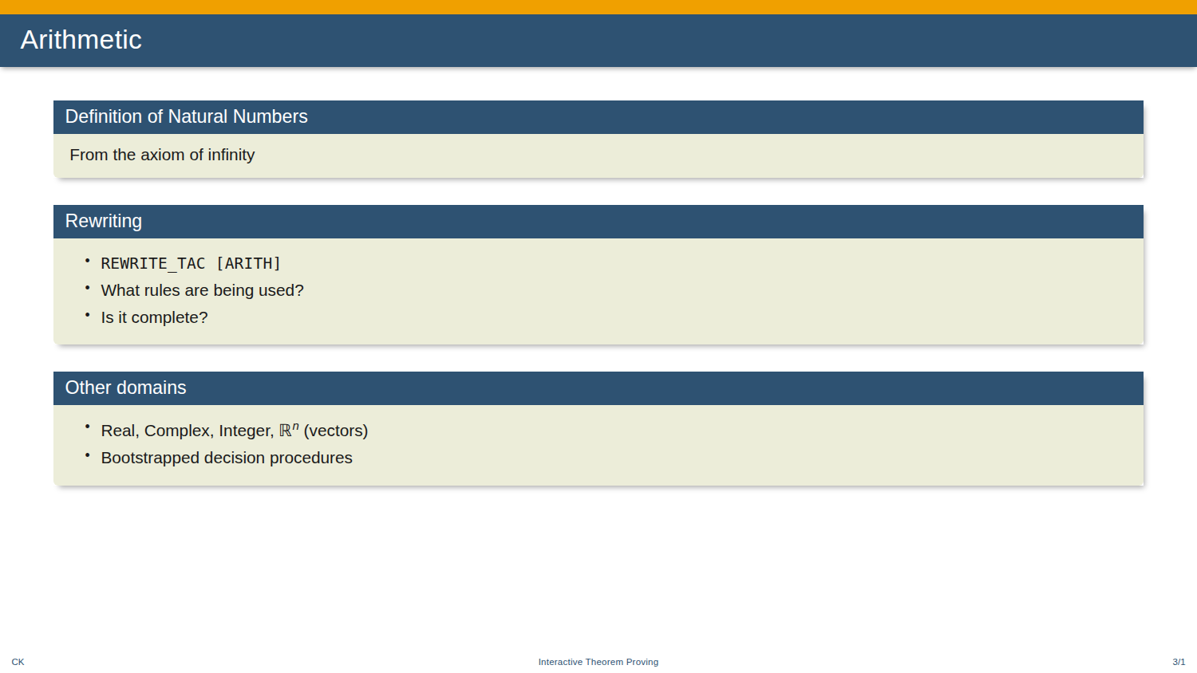Arithmetic
Definition of Natural Numbers
From the axiom of infinity
Rewriting
REWRITE_TAC [ARITH]
What rules are being used?
Is it complete?
Other domains
Real, Complex, Integer, ℝn (vectors)
Bootstrapped decision procedures
CK
Interactive Theorem Proving
3/1